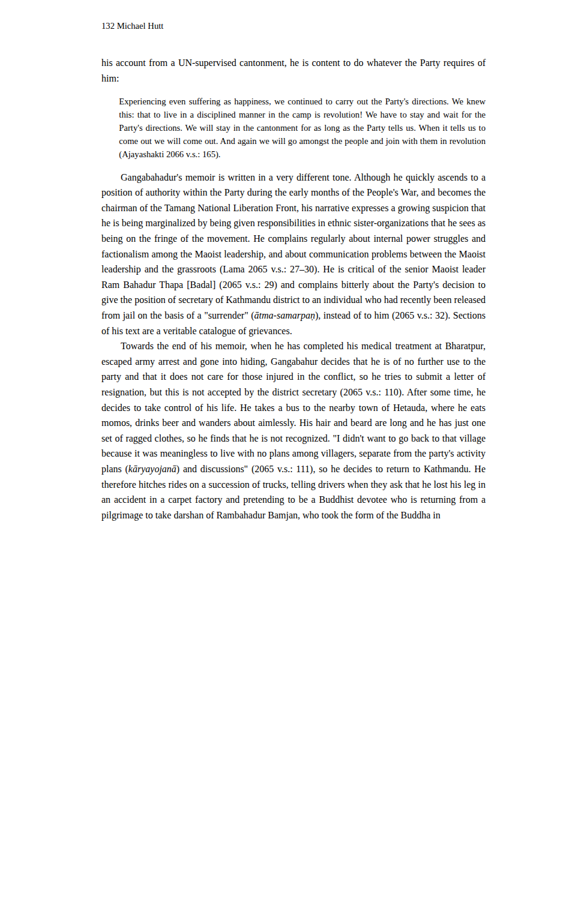132 Michael Hutt
his account from a UN-supervised cantonment, he is content to do whatever the Party requires of him:
Experiencing even suffering as happiness, we continued to carry out the Party's directions. We knew this: that to live in a disciplined manner in the camp is revolution! We have to stay and wait for the Party's directions. We will stay in the cantonment for as long as the Party tells us. When it tells us to come out we will come out. And again we will go amongst the people and join with them in revolution (Ajayashakti 2066 v.s.: 165).
Gangabahadur's memoir is written in a very different tone. Although he quickly ascends to a position of authority within the Party during the early months of the People's War, and becomes the chairman of the Tamang National Liberation Front, his narrative expresses a growing suspicion that he is being marginalized by being given responsibilities in ethnic sister-organizations that he sees as being on the fringe of the movement. He complains regularly about internal power struggles and factionalism among the Maoist leadership, and about communication problems between the Maoist leadership and the grassroots (Lama 2065 v.s.: 27–30). He is critical of the senior Maoist leader Ram Bahadur Thapa [Badal] (2065 v.s.: 29) and complains bitterly about the Party's decision to give the position of secretary of Kathmandu district to an individual who had recently been released from jail on the basis of a "surrender" (ātma-samarpaṇ), instead of to him (2065 v.s.: 32). Sections of his text are a veritable catalogue of grievances.
Towards the end of his memoir, when he has completed his medical treatment at Bharatpur, escaped army arrest and gone into hiding, Gangabahur decides that he is of no further use to the party and that it does not care for those injured in the conflict, so he tries to submit a letter of resignation, but this is not accepted by the district secretary (2065 v.s.: 110). After some time, he decides to take control of his life. He takes a bus to the nearby town of Hetauda, where he eats momos, drinks beer and wanders about aimlessly. His hair and beard are long and he has just one set of ragged clothes, so he finds that he is not recognized. "I didn't want to go back to that village because it was meaningless to live with no plans among villagers, separate from the party's activity plans (kāryayojanā) and discussions" (2065 v.s.: 111), so he decides to return to Kathmandu. He therefore hitches rides on a succession of trucks, telling drivers when they ask that he lost his leg in an accident in a carpet factory and pretending to be a Buddhist devotee who is returning from a pilgrimage to take darshan of Rambahadur Bamjan, who took the form of the Buddha in